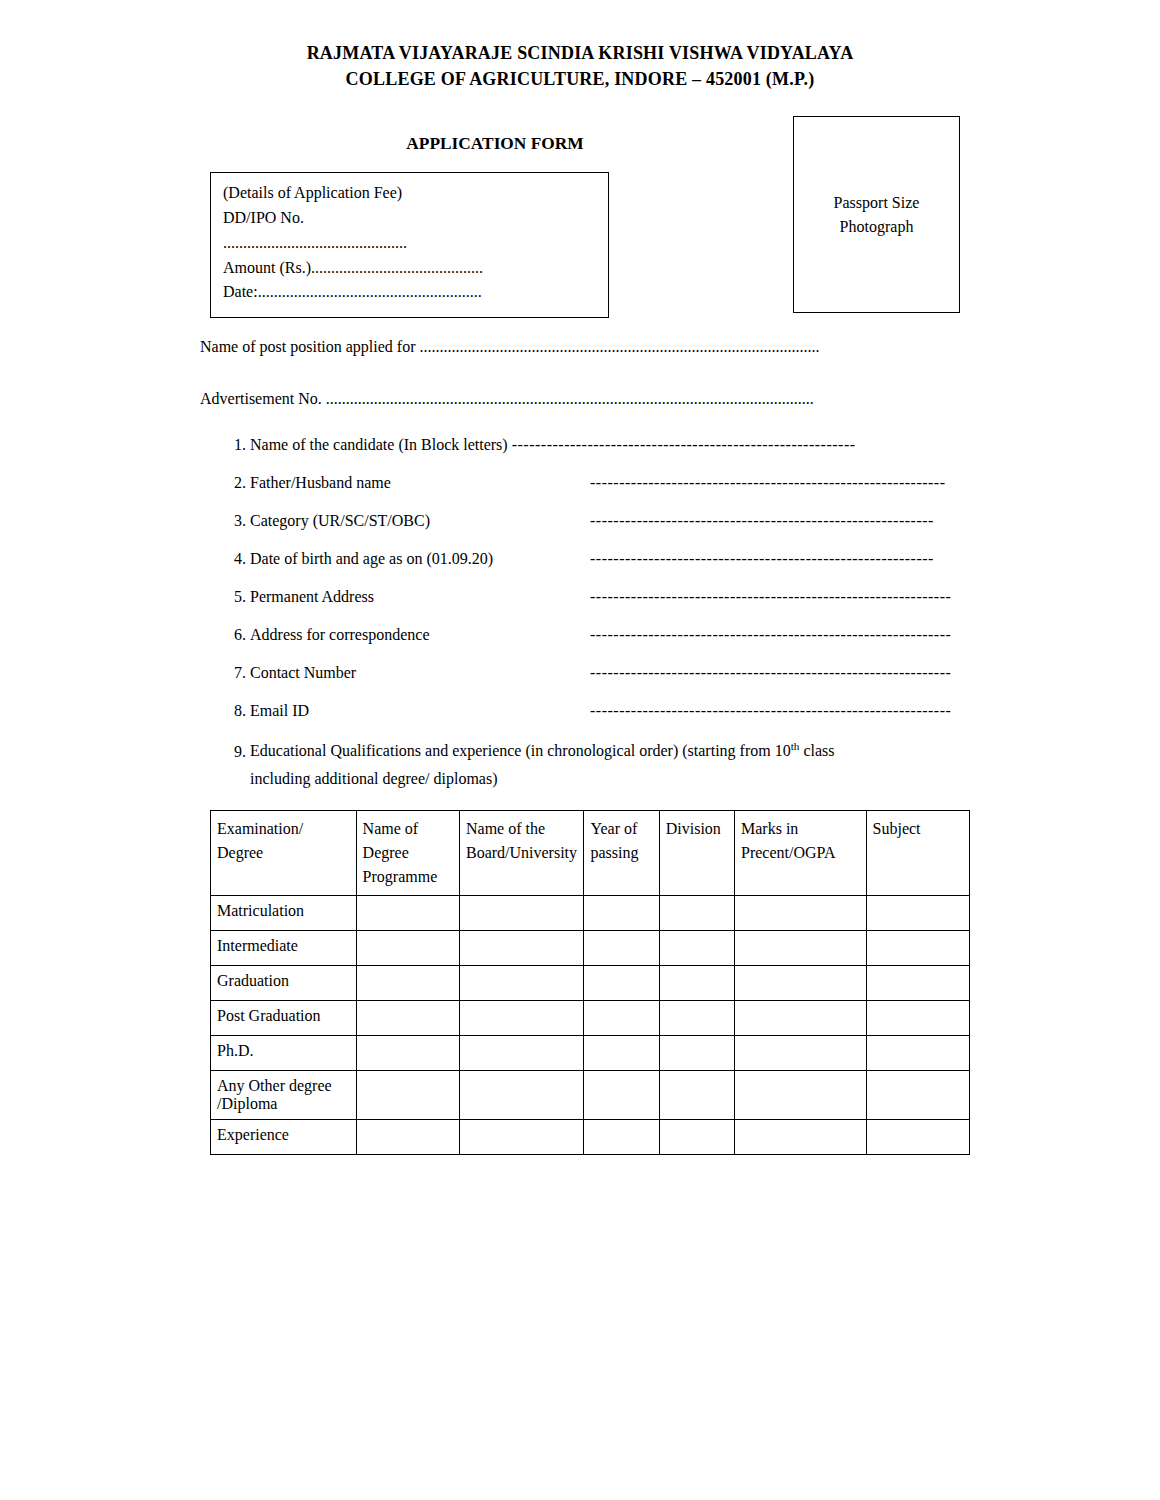RAJMATA VIJAYARAJE SCINDIA KRISHI VISHWA VIDYALAYA
COLLEGE OF AGRICULTURE, INDORE – 452001 (M.P.)
APPLICATION FORM
Passport Size
Photograph
(Details of Application Fee)
DD/IPO No.
..............................................
Amount (Rs.)...........................................
Date:........................................................
Name of post position applied for ....................................................................................................
Advertisement No. ..........................................................................................................................
Name of the candidate (In Block letters) -----------------------------------------------------------
Father/Husband name -------------------------------------------------------------
Category (UR/SC/ST/OBC) -----------------------------------------------------------
Date of birth and age as on (01.09.20) -----------------------------------------------------------
Permanent Address --------------------------------------------------------------
Address for correspondence --------------------------------------------------------------
Contact Number --------------------------------------------------------------
Email ID --------------------------------------------------------------
Educational Qualifications and experience (in chronological order) (starting from 10th class including additional degree/ diplomas)
| Examination/ Degree | Name of Degree Programme | Name of the Board/University | Year of passing | Division | Marks in Precent/OGPA | Subject |
| --- | --- | --- | --- | --- | --- | --- |
| Matriculation | | | | | | |
| Intermediate | | | | | | |
| Graduation | | | | | | |
| Post Graduation | | | | | | |
| Ph.D. | | | | | | |
| Any Other degree /Diploma | | | | | | |
| Experience | | | | | | |